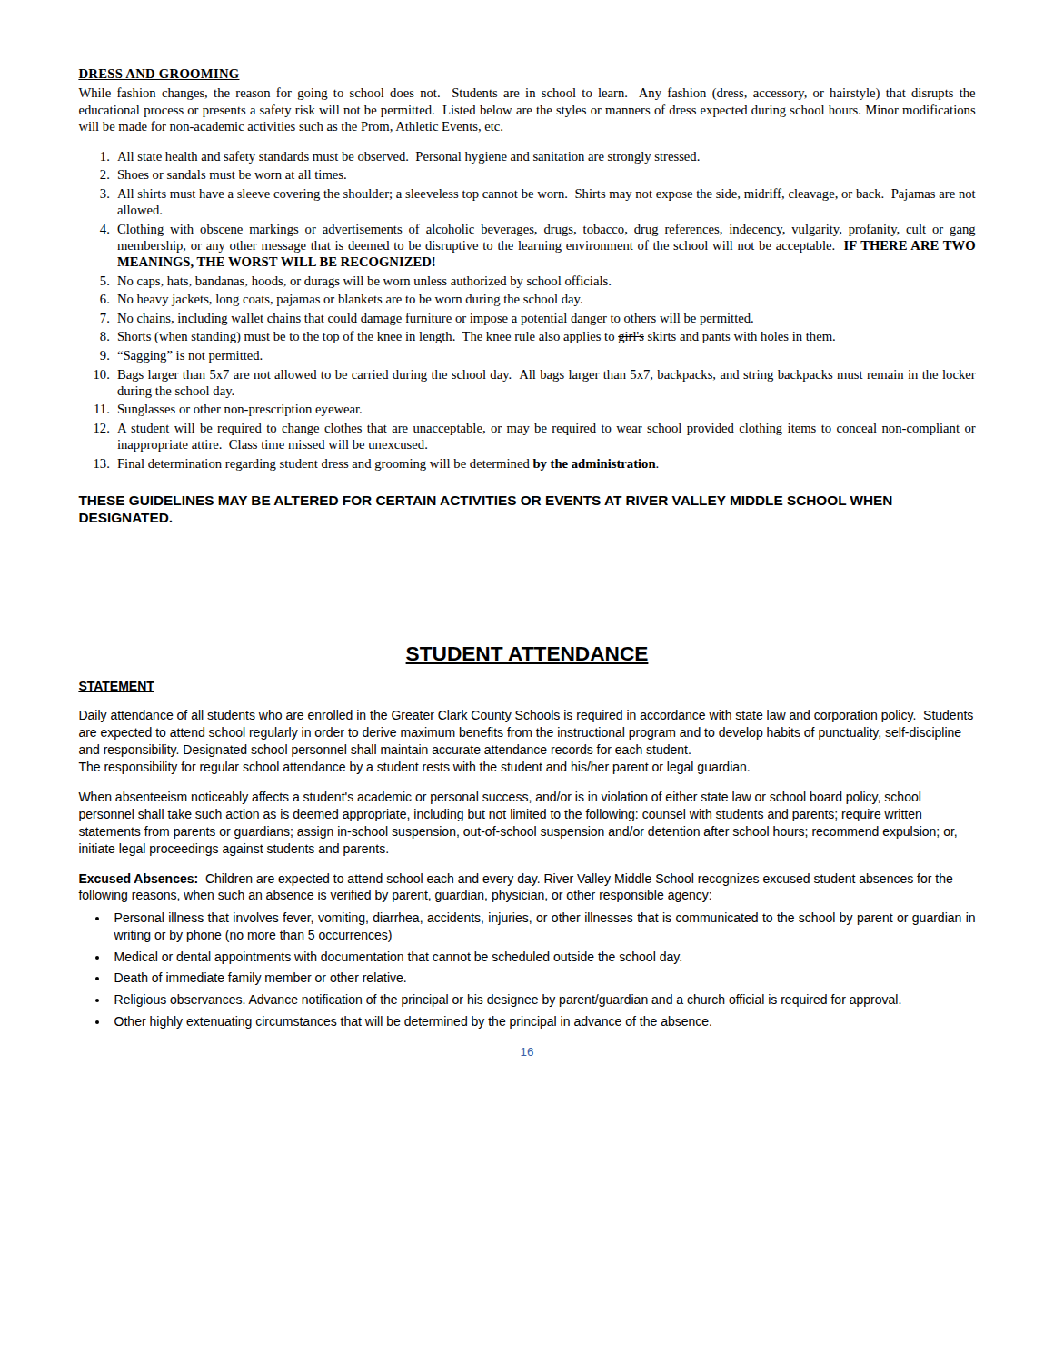DRESS AND GROOMING
While fashion changes, the reason for going to school does not. Students are in school to learn. Any fashion (dress, accessory, or hairstyle) that disrupts the educational process or presents a safety risk will not be permitted. Listed below are the styles or manners of dress expected during school hours. Minor modifications will be made for non-academic activities such as the Prom, Athletic Events, etc.
All state health and safety standards must be observed. Personal hygiene and sanitation are strongly stressed.
Shoes or sandals must be worn at all times.
All shirts must have a sleeve covering the shoulder; a sleeveless top cannot be worn. Shirts may not expose the side, midriff, cleavage, or back. Pajamas are not allowed.
Clothing with obscene markings or advertisements of alcoholic beverages, drugs, tobacco, drug references, indecency, vulgarity, profanity, cult or gang membership, or any other message that is deemed to be disruptive to the learning environment of the school will not be acceptable. IF THERE ARE TWO MEANINGS, THE WORST WILL BE RECOGNIZED!
No caps, hats, bandanas, hoods, or durags will be worn unless authorized by school officials.
No heavy jackets, long coats, pajamas or blankets are to be worn during the school day.
No chains, including wallet chains that could damage furniture or impose a potential danger to others will be permitted.
Shorts (when standing) must be to the top of the knee in length. The knee rule also applies to girl's skirts and pants with holes in them.
“Sagging” is not permitted.
Bags larger than 5x7 are not allowed to be carried during the school day. All bags larger than 5x7, backpacks, and string backpacks must remain in the locker during the school day.
Sunglasses or other non-prescription eyewear.
A student will be required to change clothes that are unacceptable, or may be required to wear school provided clothing items to conceal non-compliant or inappropriate attire. Class time missed will be unexcused.
Final determination regarding student dress and grooming will be determined by the administration.
THESE GUIDELINES MAY BE ALTERED FOR CERTAIN ACTIVITIES OR EVENTS AT RIVER VALLEY MIDDLE SCHOOL WHEN DESIGNATED.
STUDENT ATTENDANCE
STATEMENT
Daily attendance of all students who are enrolled in the Greater Clark County Schools is required in accordance with state law and corporation policy. Students are expected to attend school regularly in order to derive maximum benefits from the instructional program and to develop habits of punctuality, self-discipline and responsibility. Designated school personnel shall maintain accurate attendance records for each student.
The responsibility for regular school attendance by a student rests with the student and his/her parent or legal guardian.
When absenteeism noticeably affects a student's academic or personal success, and/or is in violation of either state law or school board policy, school personnel shall take such action as is deemed appropriate, including but not limited to the following: counsel with students and parents; require written statements from parents or guardians; assign in-school suspension, out-of-school suspension and/or detention after school hours; recommend expulsion; or, initiate legal proceedings against students and parents.
Excused Absences: Children are expected to attend school each and every day. River Valley Middle School recognizes excused student absences for the following reasons, when such an absence is verified by parent, guardian, physician, or other responsible agency:
Personal illness that involves fever, vomiting, diarrhea, accidents, injuries, or other illnesses that is communicated to the school by parent or guardian in writing or by phone (no more than 5 occurrences)
Medical or dental appointments with documentation that cannot be scheduled outside the school day.
Death of immediate family member or other relative.
Religious observances. Advance notification of the principal or his designee by parent/guardian and a church official is required for approval.
Other highly extenuating circumstances that will be determined by the principal in advance of the absence.
16